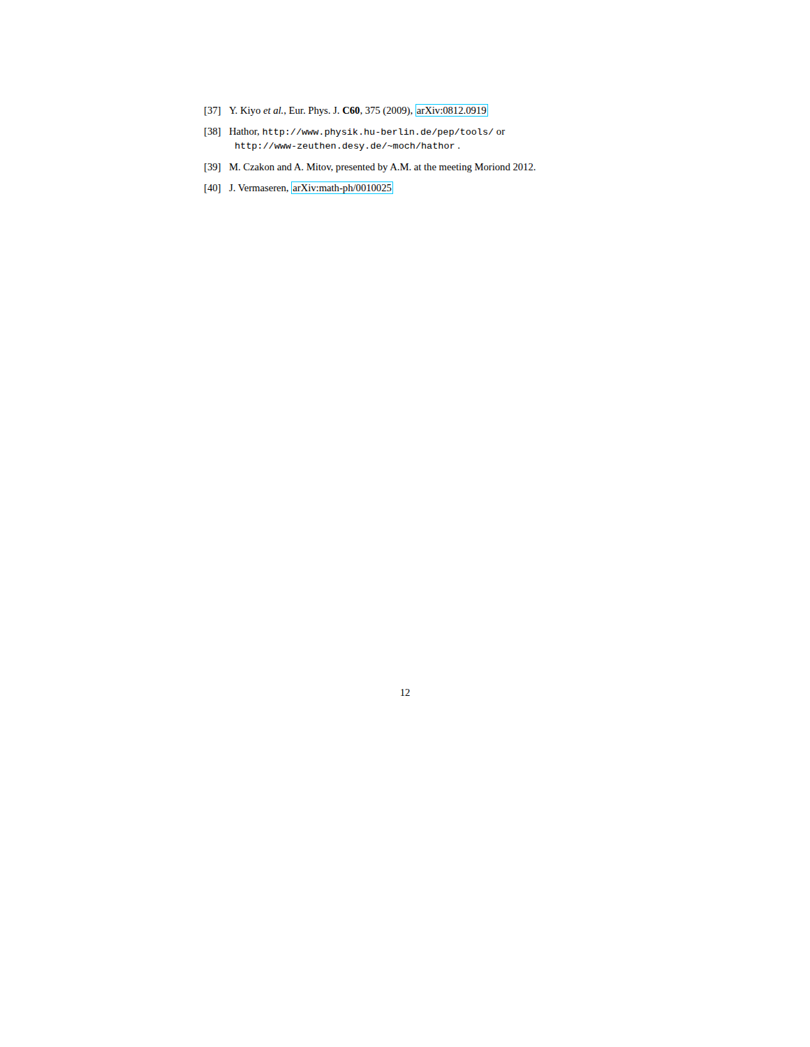[37] Y. Kiyo et al., Eur. Phys. J. C60, 375 (2009), arXiv:0812.0919
[38] Hathor, http://www.physik.hu-berlin.de/pep/tools/ or http://www-zeuthen.desy.de/~moch/hathor .
[39] M. Czakon and A. Mitov, presented by A.M. at the meeting Moriond 2012.
[40] J. Vermaseren, arXiv:math-ph/0010025
12